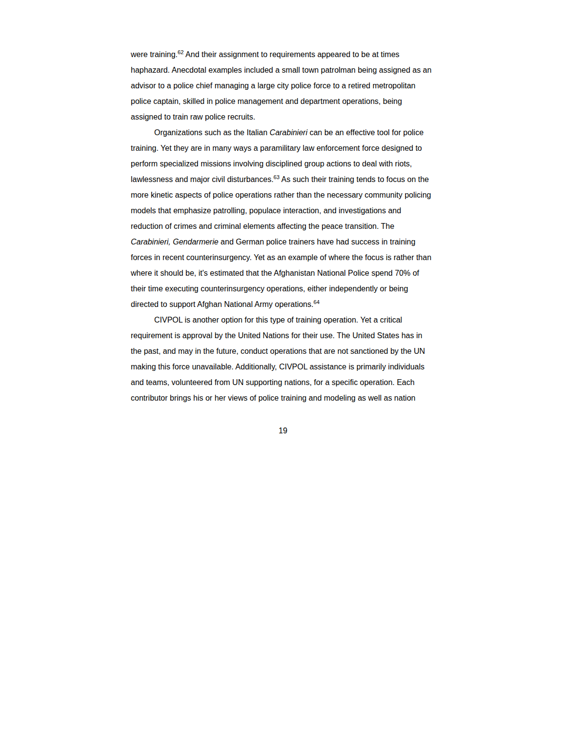were training.62 And their assignment to requirements appeared to be at times haphazard. Anecdotal examples included a small town patrolman being assigned as an advisor to a police chief managing a large city police force to a retired metropolitan police captain, skilled in police management and department operations, being assigned to train raw police recruits.
Organizations such as the Italian Carabinieri can be an effective tool for police training. Yet they are in many ways a paramilitary law enforcement force designed to perform specialized missions involving disciplined group actions to deal with riots, lawlessness and major civil disturbances.63 As such their training tends to focus on the more kinetic aspects of police operations rather than the necessary community policing models that emphasize patrolling, populace interaction, and investigations and reduction of crimes and criminal elements affecting the peace transition. The Carabinieri, Gendarmerie and German police trainers have had success in training forces in recent counterinsurgency. Yet as an example of where the focus is rather than where it should be, it's estimated that the Afghanistan National Police spend 70% of their time executing counterinsurgency operations, either independently or being directed to support Afghan National Army operations.64
CIVPOL is another option for this type of training operation. Yet a critical requirement is approval by the United Nations for their use. The United States has in the past, and may in the future, conduct operations that are not sanctioned by the UN making this force unavailable. Additionally, CIVPOL assistance is primarily individuals and teams, volunteered from UN supporting nations, for a specific operation. Each contributor brings his or her views of police training and modeling as well as nation
19